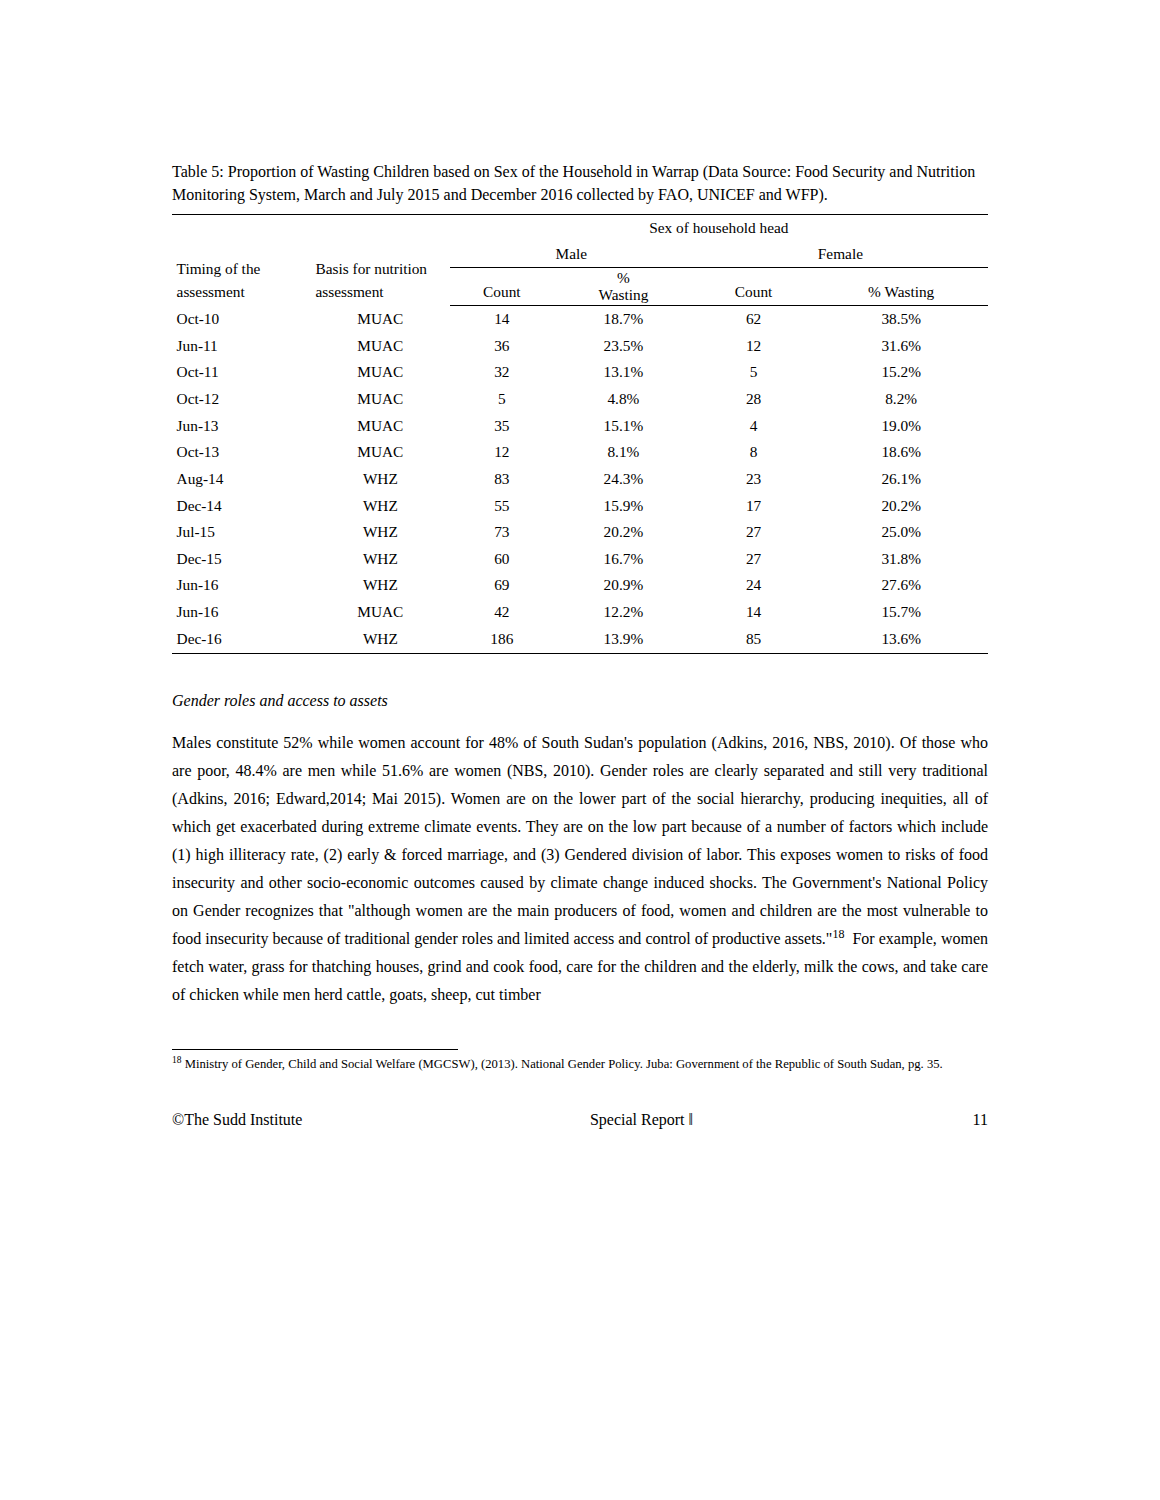Table 5: Proportion of Wasting Children based on Sex of the Household in Warrap (Data Source: Food Security and Nutrition Monitoring System, March and July 2015 and December 2016 collected by FAO, UNICEF and WFP).
| Timing of the assessment | Basis for nutrition assessment | Sex of household head |
| --- | --- | --- |
| Male | Female |
| Count | % Wasting | Count | % Wasting |
| Oct-10 | MUAC | 14 | 18.7% | 62 | 38.5% |
| Jun-11 | MUAC | 36 | 23.5% | 12 | 31.6% |
| Oct-11 | MUAC | 32 | 13.1% | 5 | 15.2% |
| Oct-12 | MUAC | 5 | 4.8% | 28 | 8.2% |
| Jun-13 | MUAC | 35 | 15.1% | 4 | 19.0% |
| Oct-13 | MUAC | 12 | 8.1% | 8 | 18.6% |
| Aug-14 | WHZ | 83 | 24.3% | 23 | 26.1% |
| Dec-14 | WHZ | 55 | 15.9% | 17 | 20.2% |
| Jul-15 | WHZ | 73 | 20.2% | 27 | 25.0% |
| Dec-15 | WHZ | 60 | 16.7% | 27 | 31.8% |
| Jun-16 | WHZ | 69 | 20.9% | 24 | 27.6% |
| Jun-16 | MUAC | 42 | 12.2% | 14 | 15.7% |
| Dec-16 | WHZ | 186 | 13.9% | 85 | 13.6% |
Gender roles and access to assets
Males constitute 52% while women account for 48% of South Sudan's population (Adkins, 2016, NBS, 2010). Of those who are poor, 48.4% are men while 51.6% are women (NBS, 2010). Gender roles are clearly separated and still very traditional (Adkins, 2016; Edward,2014; Mai 2015). Women are on the lower part of the social hierarchy, producing inequities, all of which get exacerbated during extreme climate events. They are on the low part because of a number of factors which include (1) high illiteracy rate, (2) early & forced marriage, and (3) Gendered division of labor. This exposes women to risks of food insecurity and other socio-economic outcomes caused by climate change induced shocks. The Government's National Policy on Gender recognizes that "although women are the main producers of food, women and children are the most vulnerable to food insecurity because of traditional gender roles and limited access and control of productive assets."18 For example, women fetch water, grass for thatching houses, grind and cook food, care for the children and the elderly, milk the cows, and take care of chicken while men herd cattle, goats, sheep, cut timber
18 Ministry of Gender, Child and Social Welfare (MGCSW), (2013). National Gender Policy. Juba: Government of the Republic of South Sudan, pg. 35.
©The Sudd Institute
Special Report ǁ
11